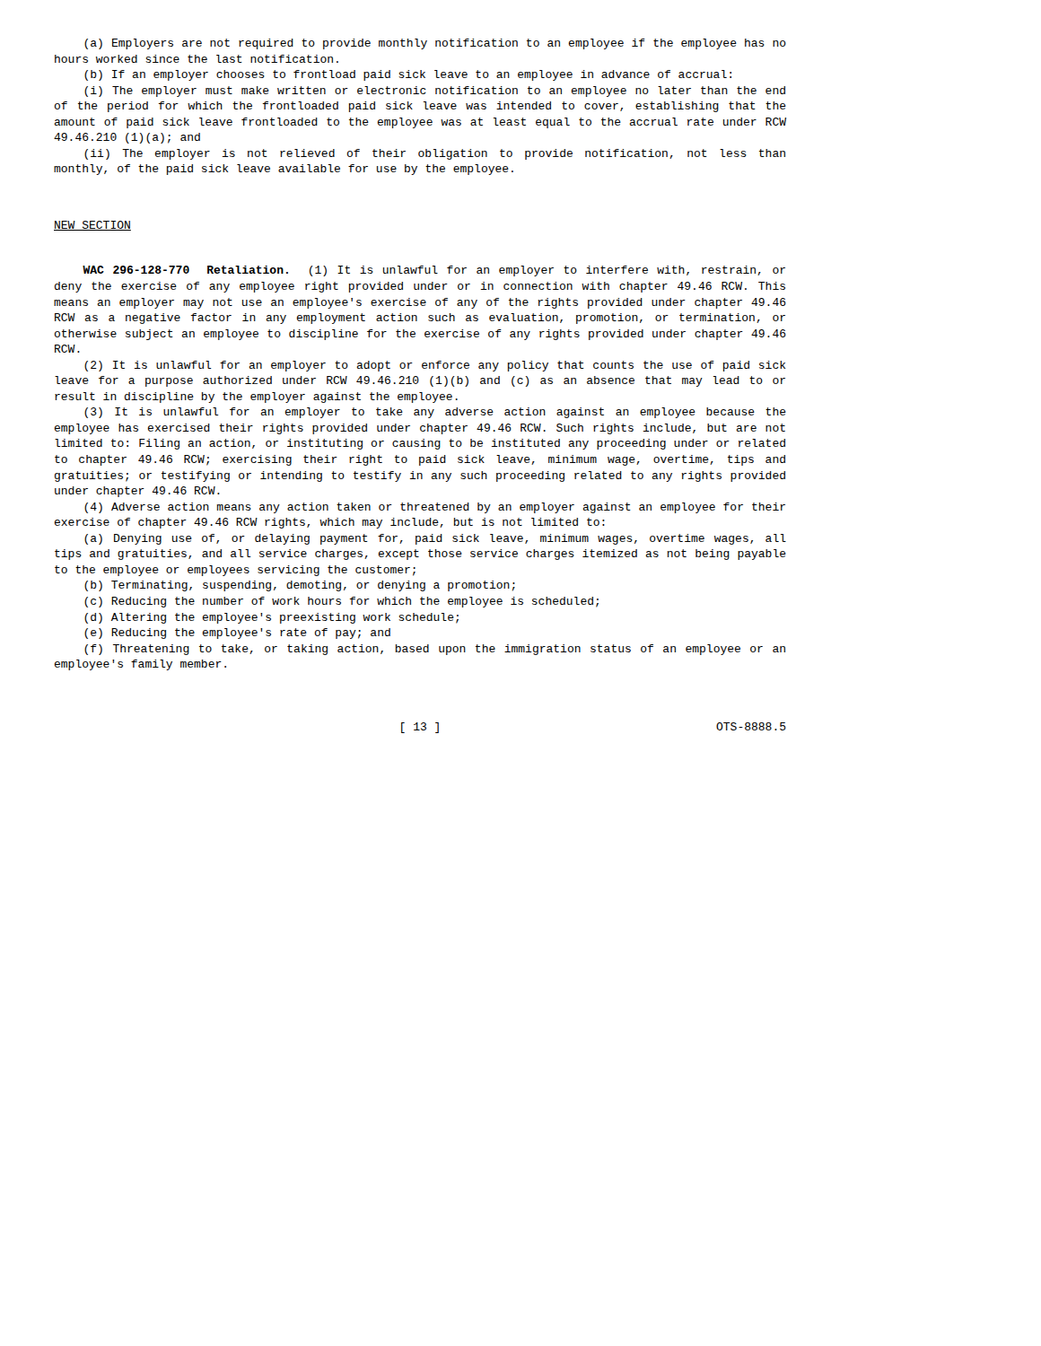(a) Employers are not required to provide monthly notification to an employee if the employee has no hours worked since the last notification.
(b) If an employer chooses to frontload paid sick leave to an employee in advance of accrual:
(i) The employer must make written or electronic notification to an employee no later than the end of the period for which the frontloaded paid sick leave was intended to cover, establishing that the amount of paid sick leave frontloaded to the employee was at least equal to the accrual rate under RCW 49.46.210 (1)(a); and
(ii) The employer is not relieved of their obligation to provide notification, not less than monthly, of the paid sick leave available for use by the employee.
NEW SECTION
WAC 296-128-770 Retaliation. (1) It is unlawful for an employer to interfere with, restrain, or deny the exercise of any employee right provided under or in connection with chapter 49.46 RCW. This means an employer may not use an employee's exercise of any of the rights provided under chapter 49.46 RCW as a negative factor in any employment action such as evaluation, promotion, or termination, or otherwise subject an employee to discipline for the exercise of any rights provided under chapter 49.46 RCW.
(2) It is unlawful for an employer to adopt or enforce any policy that counts the use of paid sick leave for a purpose authorized under RCW 49.46.210 (1)(b) and (c) as an absence that may lead to or result in discipline by the employer against the employee.
(3) It is unlawful for an employer to take any adverse action against an employee because the employee has exercised their rights provided under chapter 49.46 RCW. Such rights include, but are not limited to: Filing an action, or instituting or causing to be instituted any proceeding under or related to chapter 49.46 RCW; exercising their right to paid sick leave, minimum wage, overtime, tips and gratuities; or testifying or intending to testify in any such proceeding related to any rights provided under chapter 49.46 RCW.
(4) Adverse action means any action taken or threatened by an employer against an employee for their exercise of chapter 49.46 RCW rights, which may include, but is not limited to:
(a) Denying use of, or delaying payment for, paid sick leave, minimum wages, overtime wages, all tips and gratuities, and all service charges, except those service charges itemized as not being payable to the employee or employees servicing the customer;
(b) Terminating, suspending, demoting, or denying a promotion;
(c) Reducing the number of work hours for which the employee is scheduled;
(d) Altering the employee's preexisting work schedule;
(e) Reducing the employee's rate of pay; and
(f) Threatening to take, or taking action, based upon the immigration status of an employee or an employee's family member.
[ 13 ] OTS-8888.5